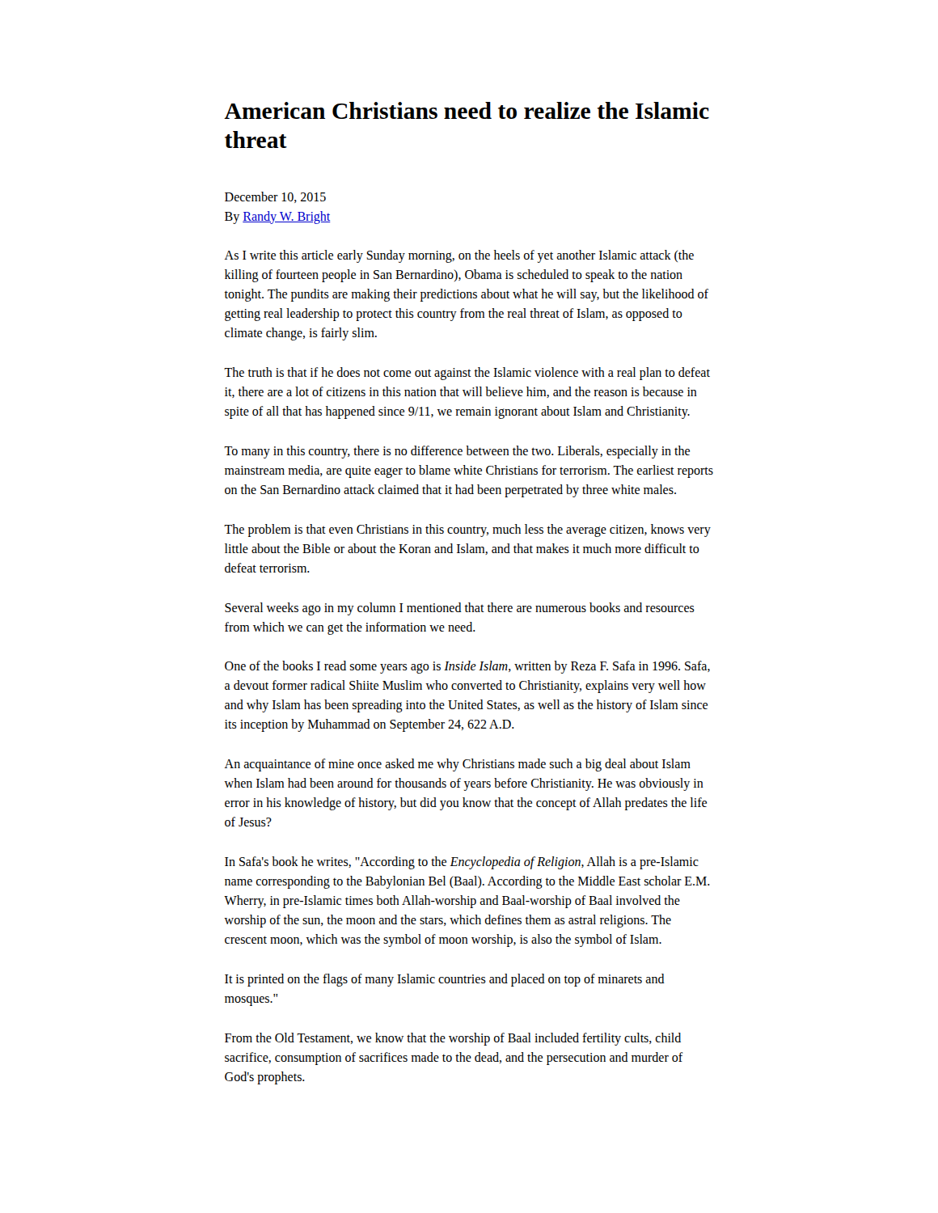American Christians need to realize the Islamic threat
December 10, 2015
By Randy W. Bright
As I write this article early Sunday morning, on the heels of yet another Islamic attack (the killing of fourteen people in San Bernardino), Obama is scheduled to speak to the nation tonight. The pundits are making their predictions about what he will say, but the likelihood of getting real leadership to protect this country from the real threat of Islam, as opposed to climate change, is fairly slim.
The truth is that if he does not come out against the Islamic violence with a real plan to defeat it, there are a lot of citizens in this nation that will believe him, and the reason is because in spite of all that has happened since 9/11, we remain ignorant about Islam and Christianity.
To many in this country, there is no difference between the two. Liberals, especially in the mainstream media, are quite eager to blame white Christians for terrorism. The earliest reports on the San Bernardino attack claimed that it had been perpetrated by three white males.
The problem is that even Christians in this country, much less the average citizen, knows very little about the Bible or about the Koran and Islam, and that makes it much more difficult to defeat terrorism.
Several weeks ago in my column I mentioned that there are numerous books and resources from which we can get the information we need.
One of the books I read some years ago is Inside Islam, written by Reza F. Safa in 1996. Safa, a devout former radical Shiite Muslim who converted to Christianity, explains very well how and why Islam has been spreading into the United States, as well as the history of Islam since its inception by Muhammad on September 24, 622 A.D.
An acquaintance of mine once asked me why Christians made such a big deal about Islam when Islam had been around for thousands of years before Christianity. He was obviously in error in his knowledge of history, but did you know that the concept of Allah predates the life of Jesus?
In Safa's book he writes, "According to the Encyclopedia of Religion, Allah is a pre-Islamic name corresponding to the Babylonian Bel (Baal). According to the Middle East scholar E.M. Wherry, in pre-Islamic times both Allah-worship and Baal-worship of Baal involved the worship of the sun, the moon and the stars, which defines them as astral religions. The crescent moon, which was the symbol of moon worship, is also the symbol of Islam.
It is printed on the flags of many Islamic countries and placed on top of minarets and mosques."
From the Old Testament, we know that the worship of Baal included fertility cults, child sacrifice, consumption of sacrifices made to the dead, and the persecution and murder of God's prophets.